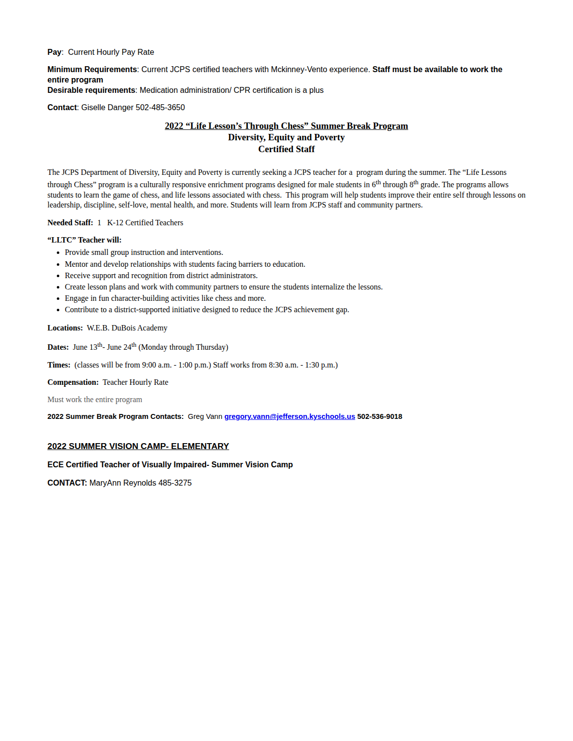Pay: Current Hourly Pay Rate
Minimum Requirements: Current JCPS certified teachers with Mckinney-Vento experience. Staff must be available to work the entire program
Desirable requirements: Medication administration/ CPR certification is a plus
Contact: Giselle Danger 502-485-3650
2022 “Life Lesson’s Through Chess” Summer Break Program
Diversity, Equity and Poverty
Certified Staff
The JCPS Department of Diversity, Equity and Poverty is currently seeking a JCPS teacher for a program during the summer. The “Life Lessons through Chess” program is a culturally responsive enrichment programs designed for male students in 6th through 8th grade. The programs allows students to learn the game of chess, and life lessons associated with chess. This program will help students improve their entire self through lessons on leadership, discipline, self-love, mental health, and more. Students will learn from JCPS staff and community partners.
Needed Staff: 1 K-12 Certified Teachers
“LLTC” Teacher will:
Provide small group instruction and interventions.
Mentor and develop relationships with students facing barriers to education.
Receive support and recognition from district administrators.
Create lesson plans and work with community partners to ensure the students internalize the lessons.
Engage in fun character-building activities like chess and more.
Contribute to a district-supported initiative designed to reduce the JCPS achievement gap.
Locations: W.E.B. DuBois Academy
Dates: June 13th- June 24th (Monday through Thursday)
Times: (classes will be from 9:00 a.m. - 1:00 p.m.) Staff works from 8:30 a.m. - 1:30 p.m.)
Compensation: Teacher Hourly Rate
Must work the entire program
2022 Summer Break Program Contacts: Greg Vann gregory.vann@jefferson.kyschools.us 502-536-9018
2022 SUMMER VISION CAMP- ELEMENTARY
ECE Certified Teacher of Visually Impaired- Summer Vision Camp
CONTACT: MaryAnn Reynolds 485-3275